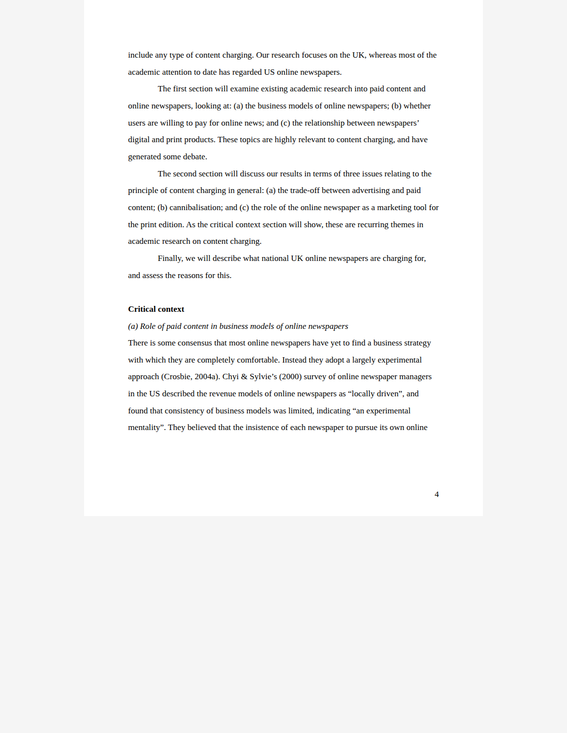include any type of content charging. Our research focuses on the UK, whereas most of the academic attention to date has regarded US online newspapers.
The first section will examine existing academic research into paid content and online newspapers, looking at: (a) the business models of online newspapers; (b) whether users are willing to pay for online news; and (c) the relationship between newspapers’ digital and print products. These topics are highly relevant to content charging, and have generated some debate.
The second section will discuss our results in terms of three issues relating to the principle of content charging in general: (a) the trade-off between advertising and paid content; (b) cannibalisation; and (c) the role of the online newspaper as a marketing tool for the print edition. As the critical context section will show, these are recurring themes in academic research on content charging.
Finally, we will describe what national UK online newspapers are charging for, and assess the reasons for this.
Critical context
(a) Role of paid content in business models of online newspapers
There is some consensus that most online newspapers have yet to find a business strategy with which they are completely comfortable. Instead they adopt a largely experimental approach (Crosbie, 2004a). Chyi & Sylvie’s (2000) survey of online newspaper managers in the US described the revenue models of online newspapers as “locally driven”, and found that consistency of business models was limited, indicating “an experimental mentality”. They believed that the insistence of each newspaper to pursue its own online
4